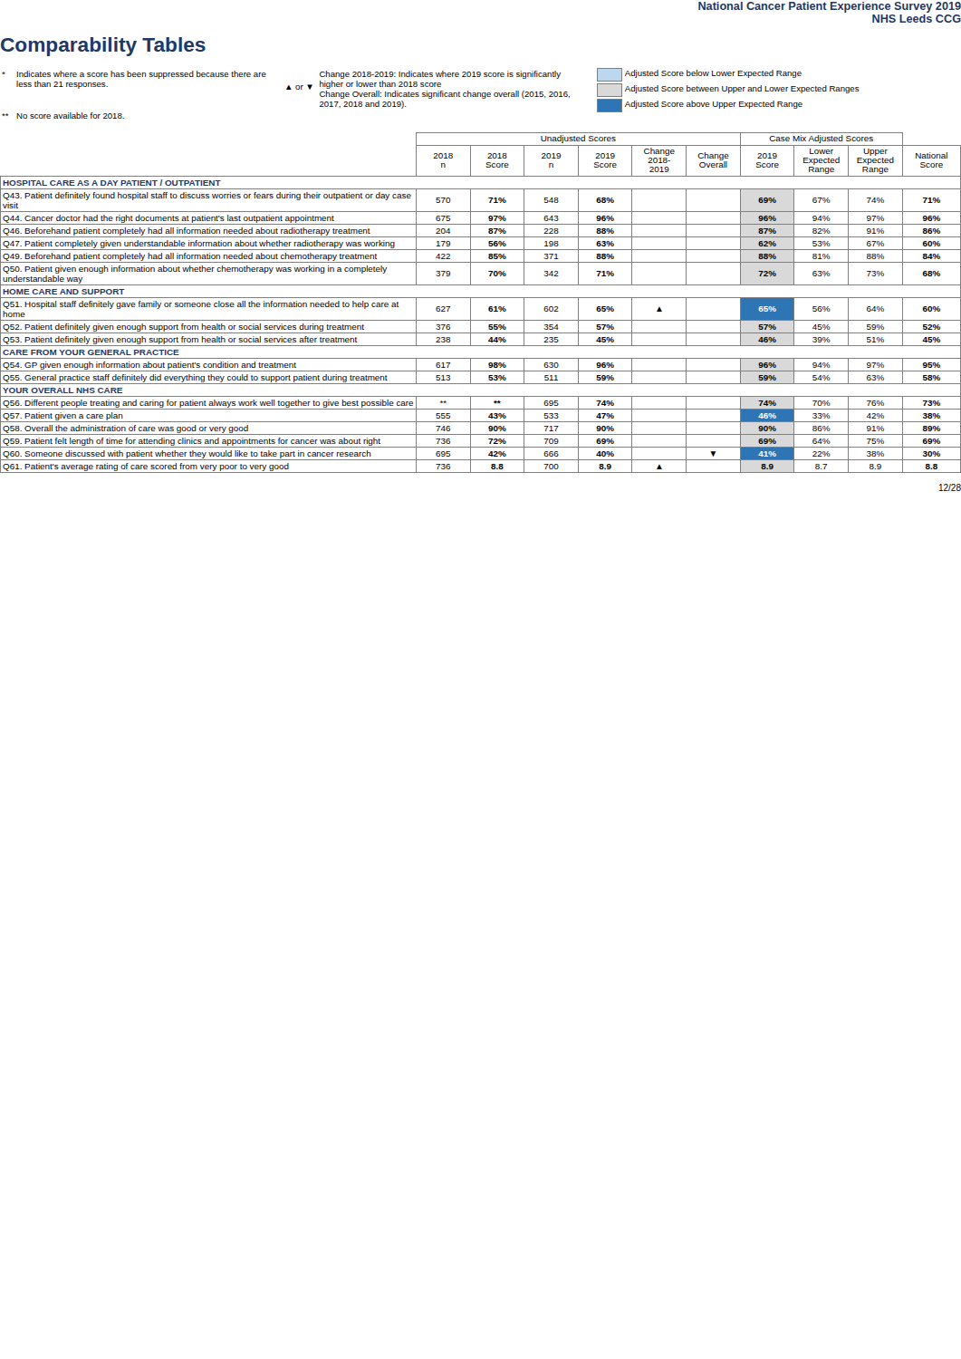National Cancer Patient Experience Survey 2019
NHS Leeds CCG
Comparability Tables
| / * / Indicates where a score has been suppressed because there are less than 21 responses. / ▲ or ▼ / Change 2018-2019: Indicates where 2019 score is significantly higher or lower than 2018 score Change Overall: Indicates significant change overall (2015, 2016, 2017, 2018 and 2019). / / ** / No score available for 2018. / | Adjusted Score below Lower Expected Range Adjusted Score between Upper and Lower Expected Ranges Adjusted Score above Upper Expected Range |
| | Unadjusted Scores | Case Mix Adjusted Scores | |
| --- | --- | --- | --- |
| | 2018 n | 2018 Score | 2019 n | 2019 Score | Change 2018- 2019 | Change Overall | 2019 Score | Lower Expected Range | Upper Expected Range | National Score |
| HOSPITAL CARE AS A DAY PATIENT / OUTPATIENT |
| Q43. Patient definitely found hospital staff to discuss worries or fears during their outpatient or day case visit | 570 | 71% | 548 | 68% | | | 69% | 67% | 74% | 71% |
| Q44. Cancer doctor had the right documents at patient's last outpatient appointment | 675 | 97% | 643 | 96% | | | 96% | 94% | 97% | 96% |
| Q46. Beforehand patient completely had all information needed about radiotherapy treatment | 204 | 87% | 228 | 88% | | | 87% | 82% | 91% | 86% |
| Q47. Patient completely given understandable information about whether radiotherapy was working | 179 | 56% | 198 | 63% | | | 62% | 53% | 67% | 60% |
| Q49. Beforehand patient completely had all information needed about chemotherapy treatment | 422 | 85% | 371 | 88% | | | 88% | 81% | 88% | 84% |
| Q50. Patient given enough information about whether chemotherapy was working in a completely understandable way | 379 | 70% | 342 | 71% | | | 72% | 63% | 73% | 68% |
| HOME CARE AND SUPPORT |
| Q51. Hospital staff definitely gave family or someone close all the information needed to help care at home | 627 | 61% | 602 | 65% | ▲ | | 65% | 56% | 64% | 60% |
| Q52. Patient definitely given enough support from health or social services during treatment | 376 | 55% | 354 | 57% | | | 57% | 45% | 59% | 52% |
| Q53. Patient definitely given enough support from health or social services after treatment | 238 | 44% | 235 | 45% | | | 46% | 39% | 51% | 45% |
| CARE FROM YOUR GENERAL PRACTICE |
| Q54. GP given enough information about patient's condition and treatment | 617 | 98% | 630 | 96% | | | 96% | 94% | 97% | 95% |
| Q55. General practice staff definitely did everything they could to support patient during treatment | 513 | 53% | 511 | 59% | | | 59% | 54% | 63% | 58% |
| YOUR OVERALL NHS CARE |
| Q56. Different people treating and caring for patient always work well together to give best possible care | ** | ** | 695 | 74% | | | 74% | 70% | 76% | 73% |
| Q57. Patient given a care plan | 555 | 43% | 533 | 47% | | | 46% | 33% | 42% | 38% |
| Q58. Overall the administration of care was good or very good | 746 | 90% | 717 | 90% | | | 90% | 86% | 91% | 89% |
| Q59. Patient felt length of time for attending clinics and appointments for cancer was about right | 736 | 72% | 709 | 69% | | | 69% | 64% | 75% | 69% |
| Q60. Someone discussed with patient whether they would like to take part in cancer research | 695 | 42% | 666 | 40% | | ▼ | 41% | 22% | 38% | 30% |
| Q61. Patient's average rating of care scored from very poor to very good | 736 | 8.8 | 700 | 8.9 | ▲ | | 8.9 | 8.7 | 8.9 | 8.8 |
12/28